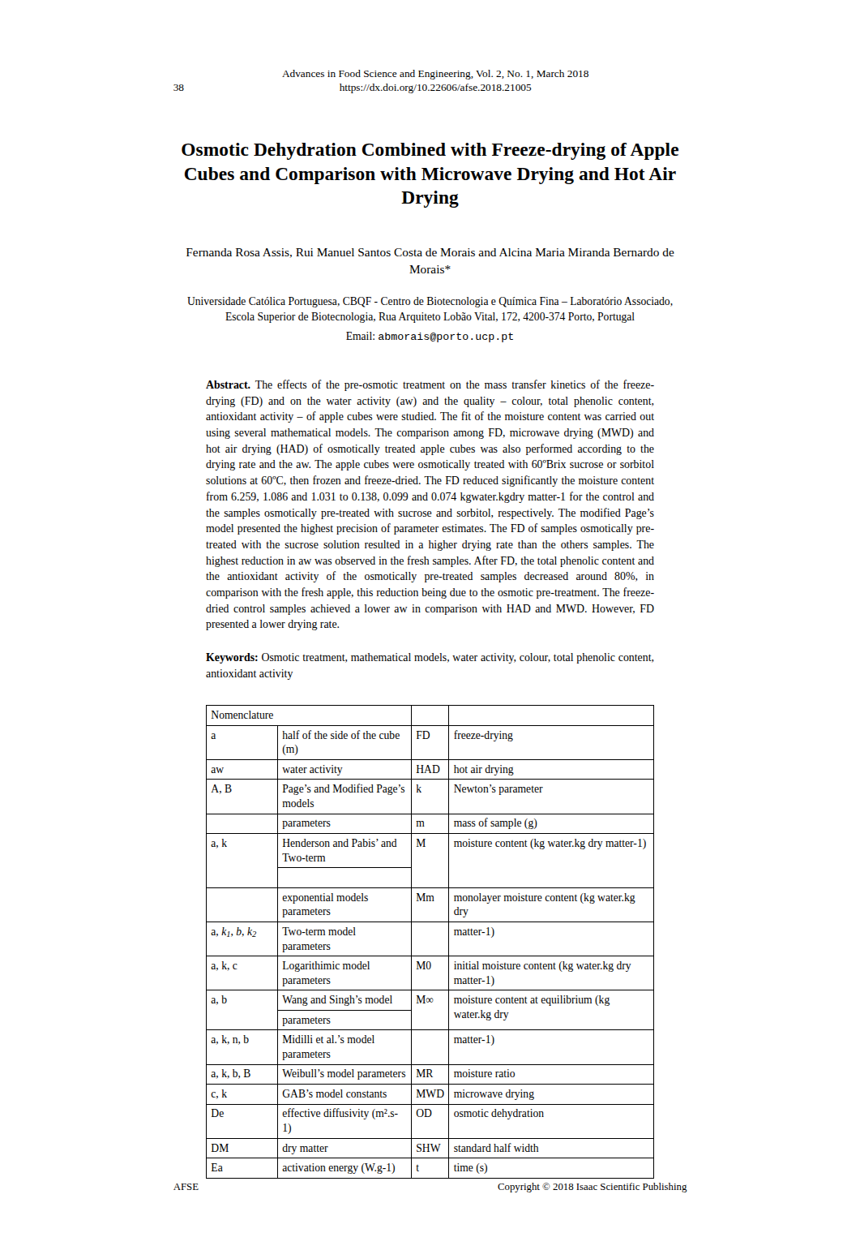38
Advances in Food Science and Engineering, Vol. 2, No. 1, March 2018 https://dx.doi.org/10.22606/afse.2018.21005
Osmotic Dehydration Combined with Freeze-drying of Apple Cubes and Comparison with Microwave Drying and Hot Air Drying
Fernanda Rosa Assis, Rui Manuel Santos Costa de Morais and Alcina Maria Miranda Bernardo de Morais*
Universidade Católica Portuguesa, CBQF - Centro de Biotecnologia e Química Fina – Laboratório Associado,
Escola Superior de Biotecnologia, Rua Arquiteto Lobão Vital, 172, 4200-374 Porto, Portugal
Email: abmorais@porto.ucp.pt
Abstract. The effects of the pre-osmotic treatment on the mass transfer kinetics of the freeze-drying (FD) and on the water activity (aw) and the quality – colour, total phenolic content, antioxidant activity – of apple cubes were studied. The fit of the moisture content was carried out using several mathematical models. The comparison among FD, microwave drying (MWD) and hot air drying (HAD) of osmotically treated apple cubes was also performed according to the drying rate and the aw. The apple cubes were osmotically treated with 60ºBrix sucrose or sorbitol solutions at 60ºC, then frozen and freeze-dried. The FD reduced significantly the moisture content from 6.259, 1.086 and 1.031 to 0.138, 0.099 and 0.074 kgwater.kgdry matter-1 for the control and the samples osmotically pre-treated with sucrose and sorbitol, respectively. The modified Page’s model presented the highest precision of parameter estimates. The FD of samples osmotically pre-treated with the sucrose solution resulted in a higher drying rate than the others samples. The highest reduction in aw was observed in the fresh samples. After FD, the total phenolic content and the antioxidant activity of the osmotically pre-treated samples decreased around 80%, in comparison with the fresh apple, this reduction being due to the osmotic pre-treatment. The freeze-dried control samples achieved a lower aw in comparison with HAD and MWD. However, FD presented a lower drying rate.
Keywords: Osmotic treatment, mathematical models, water activity, colour, total phenolic content, antioxidant activity
| Nomenclature | | |
| a | half of the side of the cube (m) | FD | freeze-drying |
| aw | water activity | HAD | hot air drying |
| A, B | Page’s and Modified Page’s models | k | Newton’s parameter |
| | parameters | m | mass of sample (g) |
| a, k | Henderson and Pabis’ and Two-term | M | moisture content (kg water.kg dry matter-1) |
| | exponential models parameters | Mm | monolayer moisture content (kg water.kg dry |
| a, k 1 , b , k 2 | Two-term model parameters | | matter-1) |
| a, k, c | Logarithimic model parameters | M0 | initial moisture content (kg water.kg dry matter-1) |
| a, b | Wang and Singh’s model | M∞ | moisture content at equilibrium (kg water.kg dry |
| parameters |
| a, k, n, b | Midilli et al.’s model parameters | | matter-1) |
| a, k, b, B | Weibull’s model parameters | MR | moisture ratio |
| c, k | GAB’s model constants | MWD | microwave drying |
| De | effective diffusivity (m².s-1) | OD | osmotic dehydration |
| DM | dry matter | SHW | standard half width |
| Ea | activation energy (W.g-1) | t | time (s) |
AFSE
Copyright © 2018 Isaac Scientific Publishing